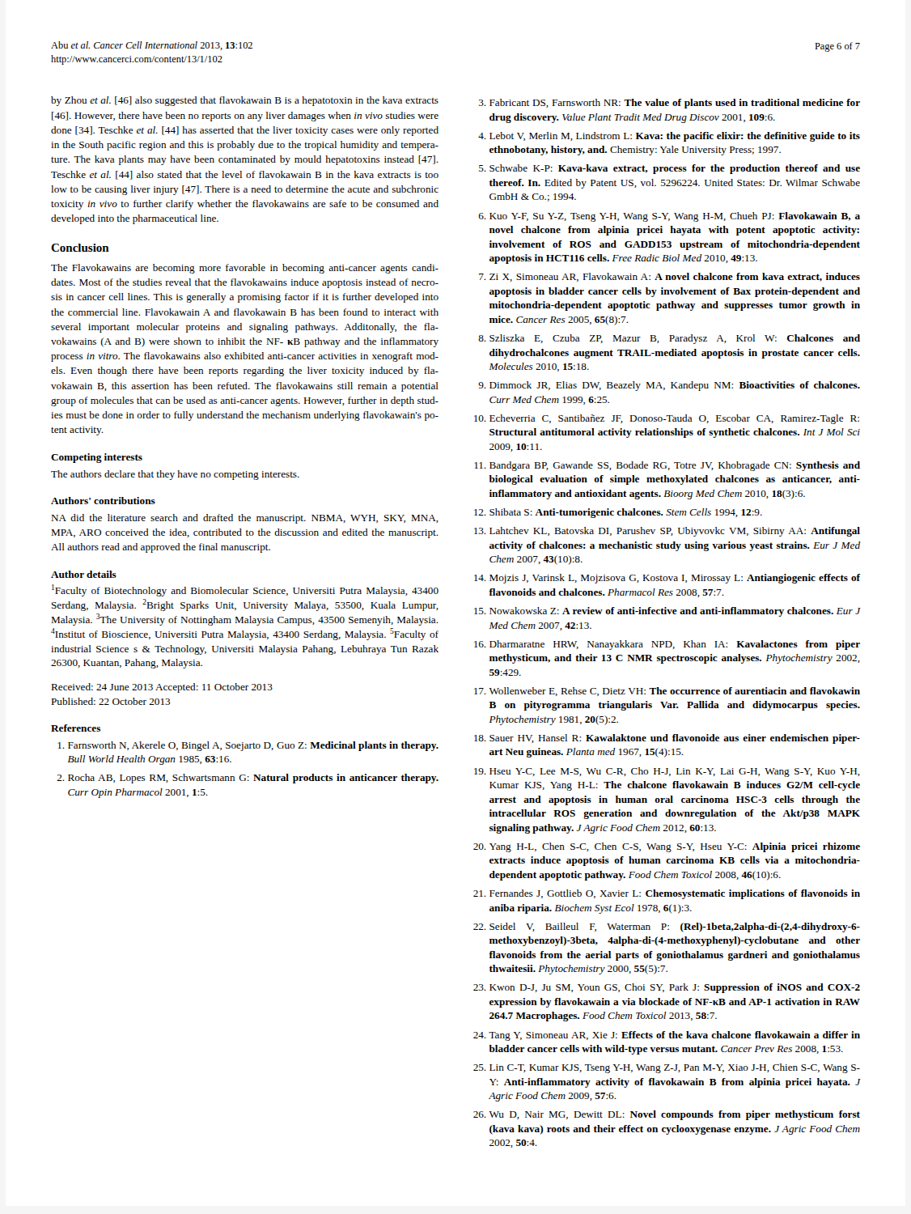Abu et al. Cancer Cell International 2013, 13:102
http://www.cancerci.com/content/13/1/102
Page 6 of 7
by Zhou et al. [46] also suggested that flavokawain B is a hepatotoxin in the kava extracts [46]. However, there have been no reports on any liver damages when in vivo studies were done [34]. Teschke et al. [44] has asserted that the liver toxicity cases were only reported in the South pacific region and this is probably due to the tropical humidity and temperature. The kava plants may have been contaminated by mould hepatotoxins instead [47]. Teschke et al. [44] also stated that the level of flavokawain B in the kava extracts is too low to be causing liver injury [47]. There is a need to determine the acute and subchronic toxicity in vivo to further clarify whether the flavokawains are safe to be consumed and developed into the pharmaceutical line.
Conclusion
The Flavokawains are becoming more favorable in becoming anti-cancer agents candidates. Most of the studies reveal that the flavokawains induce apoptosis instead of necrosis in cancer cell lines. This is generally a promising factor if it is further developed into the commercial line. Flavokawain A and flavokawain B has been found to interact with several important molecular proteins and signaling pathways. Additonally, the flavokawains (A and B) were shown to inhibit the NF- κ B pathway and the inflammatory process in vitro. The flavokawains also exhibited anti-cancer activities in xenograft models. Even though there have been reports regarding the liver toxicity induced by flavokawain B, this assertion has been refuted. The flavokawains still remain a potential group of molecules that can be used as anti-cancer agents. However, further in depth studies must be done in order to fully understand the mechanism underlying flavokawain's potent activity.
Competing interests
The authors declare that they have no competing interests.
Authors' contributions
NA did the literature search and drafted the manuscript. NBMA, WYH, SKY, MNA, MPA, ARO conceived the idea, contributed to the discussion and edited the manuscript. All authors read and approved the final manuscript.
Author details
1Faculty of Biotechnology and Biomolecular Science, Universiti Putra Malaysia, 43400 Serdang, Malaysia. 2Bright Sparks Unit, University Malaya, 53500, Kuala Lumpur, Malaysia. 3The University of Nottingham Malaysia Campus, 43500 Semenyih, Malaysia. 4Institut of Bioscience, Universiti Putra Malaysia, 43400 Serdang, Malaysia. 5Faculty of industrial Science s & Technology, Universiti Malaysia Pahang, Lebuhraya Tun Razak 26300, Kuantan, Pahang, Malaysia.
Received: 24 June 2013 Accepted: 11 October 2013
Published: 22 October 2013
References
Farnsworth N, Akerele O, Bingel A, Soejarto D, Guo Z: Medicinal plants in therapy. Bull World Health Organ 1985, 63:16.
Rocha AB, Lopes RM, Schwartsmann G: Natural products in anticancer therapy. Curr Opin Pharmacol 2001, 1:5.
Fabricant DS, Farnsworth NR: The value of plants used in traditional medicine for drug discovery. Value Plant Tradit Med Drug Discov 2001, 109:6.
Lebot V, Merlin M, Lindstrom L: Kava: the pacific elixir: the definitive guide to its ethnobotany, history, and. Chemistry: Yale University Press; 1997.
Schwabe K-P: Kava-kava extract, process for the production thereof and use thereof. In. Edited by Patent US, vol. 5296224. United States: Dr. Wilmar Schwabe GmbH & Co.; 1994.
Kuo Y-F, Su Y-Z, Tseng Y-H, Wang S-Y, Wang H-M, Chueh PJ: Flavokawain B, a novel chalcone from alpinia pricei hayata with potent apoptotic activity: involvement of ROS and GADD153 upstream of mitochondria-dependent apoptosis in HCT116 cells. Free Radic Biol Med 2010, 49:13.
Zi X, Simoneau AR, Flavokawain A: A novel chalcone from kava extract, induces apoptosis in bladder cancer cells by involvement of Bax protein-dependent and mitochondria-dependent apoptotic pathway and suppresses tumor growth in mice. Cancer Res 2005, 65(8):7.
Szliszka E, Czuba ZP, Mazur B, Paradysz A, Krol W: Chalcones and dihydrochalcones augment TRAIL-mediated apoptosis in prostate cancer cells. Molecules 2010, 15:18.
Dimmock JR, Elias DW, Beazely MA, Kandepu NM: Bioactivities of chalcones. Curr Med Chem 1999, 6:25.
Echeverria C, Santibañez JF, Donoso-Tauda O, Escobar CA, Ramirez-Tagle R: Structural antitumoral activity relationships of synthetic chalcones. Int J Mol Sci 2009, 10:11.
Bandgara BP, Gawande SS, Bodade RG, Totre JV, Khobragade CN: Synthesis and biological evaluation of simple methoxylated chalcones as anticancer, anti-inflammatory and antioxidant agents. Bioorg Med Chem 2010, 18(3):6.
Shibata S: Anti-tumorigenic chalcones. Stem Cells 1994, 12:9.
Lahtchev KL, Batovska DI, Parushev SP, Ubiyvovkc VM, Sibirny AA: Antifungal activity of chalcones: a mechanistic study using various yeast strains. Eur J Med Chem 2007, 43(10):8.
Mojzis J, Varinsk L, Mojzisova G, Kostova I, Mirossay L: Antiangiogenic effects of flavonoids and chalcones. Pharmacol Res 2008, 57:7.
Nowakowska Z: A review of anti-infective and anti-inflammatory chalcones. Eur J Med Chem 2007, 42:13.
Dharmaratne HRW, Nanayakkara NPD, Khan IA: Kavalactones from piper methysticum, and their 13 C NMR spectroscopic analyses. Phytochemistry 2002, 59:429.
Wollenweber E, Rehse C, Dietz VH: The occurrence of aurentiacin and flavokawin B on pityrogramma triangularis Var. Pallida and didymocarpus species. Phytochemistry 1981, 20(5):2.
Sauer HV, Hansel R: Kawalaktone und flavonoide aus einer endemischen piper-art Neu guineas. Planta med 1967, 15(4):15.
Hseu Y-C, Lee M-S, Wu C-R, Cho H-J, Lin K-Y, Lai G-H, Wang S-Y, Kuo Y-H, Kumar KJS, Yang H-L: The chalcone flavokawain B induces G2/M cell-cycle arrest and apoptosis in human oral carcinoma HSC-3 cells through the intracellular ROS generation and downregulation of the Akt/p38 MAPK signaling pathway. J Agric Food Chem 2012, 60:13.
Yang H-L, Chen S-C, Chen C-S, Wang S-Y, Hseu Y-C: Alpinia pricei rhizome extracts induce apoptosis of human carcinoma KB cells via a mitochondria-dependent apoptotic pathway. Food Chem Toxicol 2008, 46(10):6.
Fernandes J, Gottlieb O, Xavier L: Chemosystematic implications of flavonoids in aniba riparia. Biochem Syst Ecol 1978, 6(1):3.
Seidel V, Bailleul F, Waterman P: (Rel)-1beta,2alpha-di-(2,4-dihydroxy-6-methoxybenzoyl)-3beta, 4alpha-di-(4-methoxyphenyl)-cyclobutane and other flavonoids from the aerial parts of goniothalamus gardneri and goniothalamus thwaitesii. Phytochemistry 2000, 55(5):7.
Kwon D-J, Ju SM, Youn GS, Choi SY, Park J: Suppression of iNOS and COX-2 expression by flavokawain a via blockade of NF-κB and AP-1 activation in RAW 264.7 Macrophages. Food Chem Toxicol 2013, 58:7.
Tang Y, Simoneau AR, Xie J: Effects of the kava chalcone flavokawain a differ in bladder cancer cells with wild-type versus mutant. Cancer Prev Res 2008, 1:53.
Lin C-T, Kumar KJS, Tseng Y-H, Wang Z-J, Pan M-Y, Xiao J-H, Chien S-C, Wang S-Y: Anti-inflammatory activity of flavokawain B from alpinia pricei hayata. J Agric Food Chem 2009, 57:6.
Wu D, Nair MG, Dewitt DL: Novel compounds from piper methysticum forst (kava kava) roots and their effect on cyclooxygenase enzyme. J Agric Food Chem 2002, 50:4.